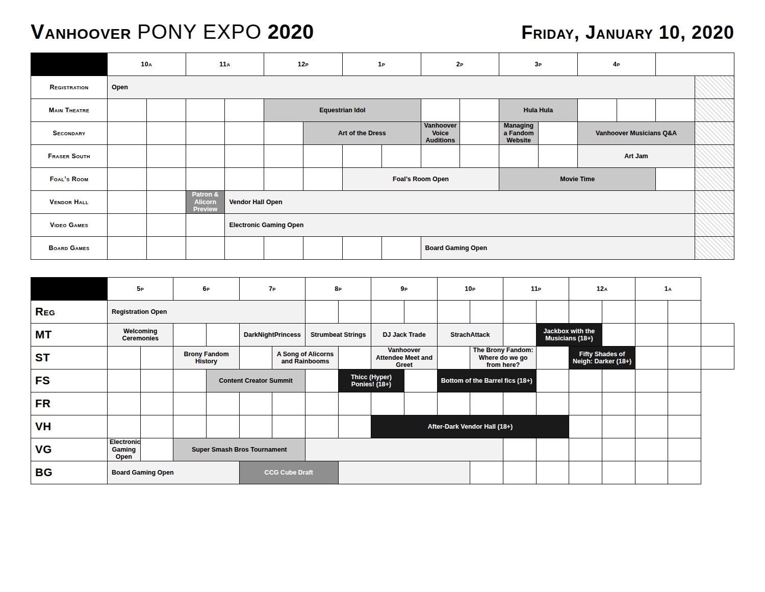Vanhoover PONY EXPO 2020
Friday, January 10, 2020
| | 10a | 11a | 12p | 1p | 2p | 3p | 4p | |
| --- | --- | --- | --- | --- | --- | --- | --- | --- |
| Registration | Open | |
| Main Theatre | | | | | Equestrian Idol | | | Hula Hula | | | | |
| Secondary | | | | | | Art of the Dress | Vanhoover Voice Auditions | | Managing a Fandom Website | | Vanhoover Musicians Q&A | |
| Fraser South | | | | | | | | | | | | | Art Jam | |
| Foal’s Room | | | | | | | Foal’s Room Open | Movie Time | | |
| Vendor Hall | | | Patron & Alicorn Preview | Vendor Hall Open | |
| Video Games | | | | Electronic Gaming Open | |
| Board Games | | | | | | | | | Board Gaming Open | |
| | 5p | 6p | 7p | 8p | 9p | 10p | 11p | 12a | 1a |
| --- | --- | --- | --- | --- | --- | --- | --- | --- | --- |
| Reg | Registration Open | | | | | | | | | | | | |
| MT | Welcoming Ceremonies | | | DarkNightPrincess | Strumbeat Strings | DJ Jack Trade | StrachAttack | | Jackbox with the Musicians (18+) | | | | |
| ST | | | Brony Fandom History | | A Song of Alicorns and Rainbooms | | Vanhoover Attendee Meet and Greet | | The Brony Fandom: Where do we go from here? | | Fifty Shades of Neigh: Darker (18+) | | | |
| FS | | | | Content Creator Summit | | Thicc (Hyper) Ponies! (18+) | | Bottom of the Barrel fics (18+) | | | | | |
| FR | | | | | | | | | | | | | | | | | | |
| VH | | | | | | | | | After-Dark Vendor Hall (18+) | | | | |
| VG | Electronic Gaming Open | | Super Smash Bros Tournament | | | | | | | |
| BG | Board Gaming Open | CCG Cube Draft | | | | | | | | |